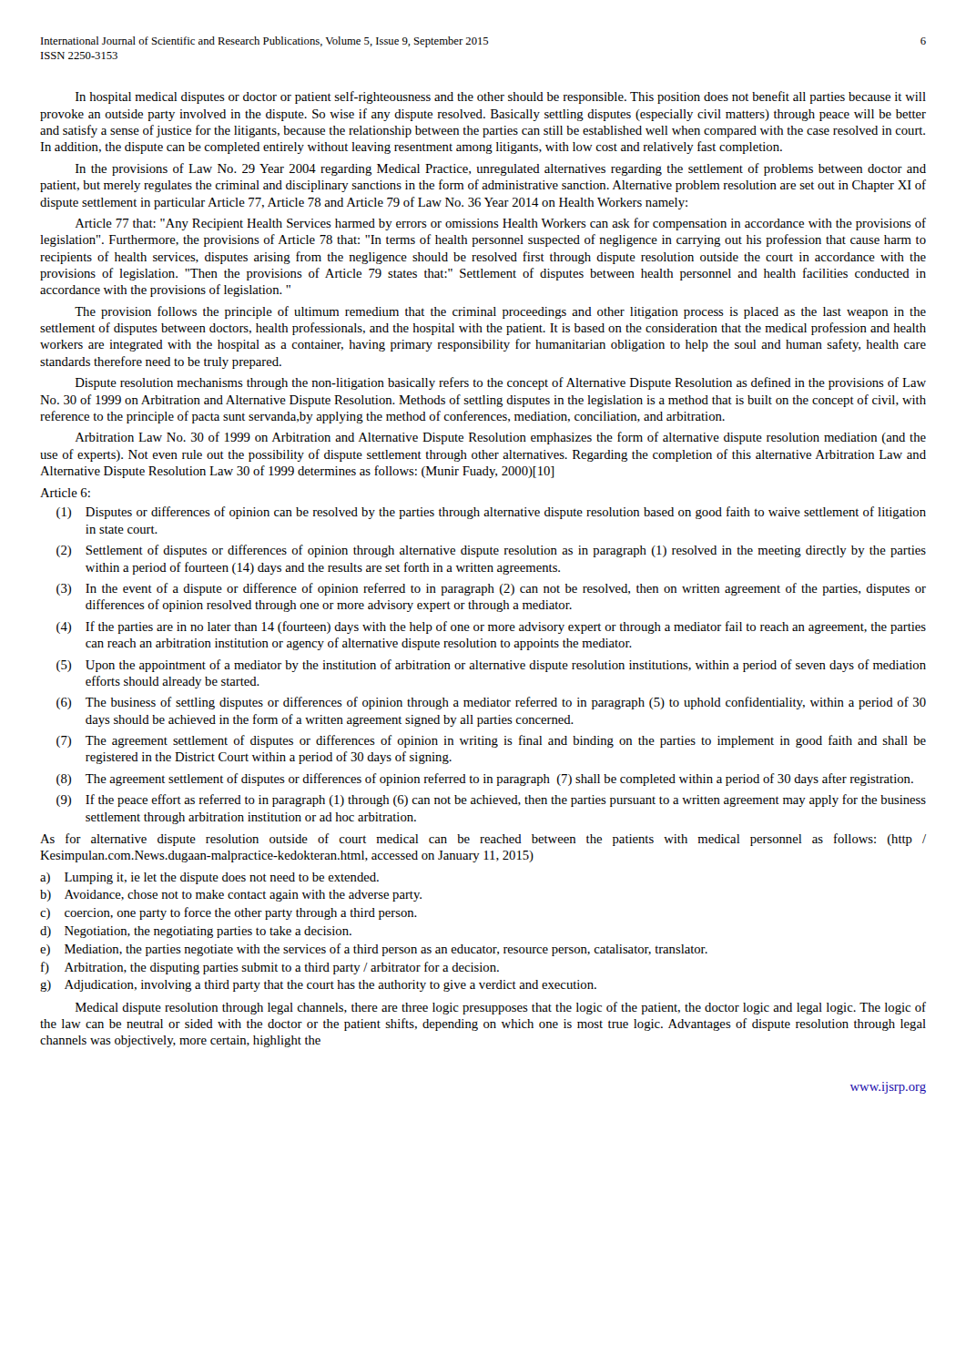International Journal of Scientific and Research Publications, Volume 5, Issue 9, September 2015
6
ISSN 2250-3153
In hospital medical disputes or doctor or patient self-righteousness and the other should be responsible. This position does not benefit all parties because it will provoke an outside party involved in the dispute. So wise if any dispute resolved. Basically settling disputes (especially civil matters) through peace will be better and satisfy a sense of justice for the litigants, because the relationship between the parties can still be established well when compared with the case resolved in court. In addition, the dispute can be completed entirely without leaving resentment among litigants, with low cost and relatively fast completion.
In the provisions of Law No. 29 Year 2004 regarding Medical Practice, unregulated alternatives regarding the settlement of problems between doctor and patient, but merely regulates the criminal and disciplinary sanctions in the form of administrative sanction. Alternative problem resolution are set out in Chapter XI of dispute settlement in particular Article 77, Article 78 and Article 79 of Law No. 36 Year 2014 on Health Workers namely:
Article 77 that: "Any Recipient Health Services harmed by errors or omissions Health Workers can ask for compensation in accordance with the provisions of legislation". Furthermore, the provisions of Article 78 that: "In terms of health personnel suspected of negligence in carrying out his profession that cause harm to recipients of health services, disputes arising from the negligence should be resolved first through dispute resolution outside the court in accordance with the provisions of legislation. "Then the provisions of Article 79 states that:" Settlement of disputes between health personnel and health facilities conducted in accordance with the provisions of legislation. "
The provision follows the principle of ultimum remedium that the criminal proceedings and other litigation process is placed as the last weapon in the settlement of disputes between doctors, health professionals, and the hospital with the patient. It is based on the consideration that the medical profession and health workers are integrated with the hospital as a container, having primary responsibility for humanitarian obligation to help the soul and human safety, health care standards therefore need to be truly prepared.
Dispute resolution mechanisms through the non-litigation basically refers to the concept of Alternative Dispute Resolution as defined in the provisions of Law No. 30 of 1999 on Arbitration and Alternative Dispute Resolution. Methods of settling disputes in the legislation is a method that is built on the concept of civil, with reference to the principle of pacta sunt servanda,by applying the method of conferences, mediation, conciliation, and arbitration.
Arbitration Law No. 30 of 1999 on Arbitration and Alternative Dispute Resolution emphasizes the form of alternative dispute resolution mediation (and the use of experts). Not even rule out the possibility of dispute settlement through other alternatives. Regarding the completion of this alternative Arbitration Law and Alternative Dispute Resolution Law 30 of 1999 determines as follows: (Munir Fuady, 2000)[10]
Article 6:
(1) Disputes or differences of opinion can be resolved by the parties through alternative dispute resolution based on good faith to waive settlement of litigation in state court.
(2) Settlement of disputes or differences of opinion through alternative dispute resolution as in paragraph (1) resolved in the meeting directly by the parties within a period of fourteen (14) days and the results are set forth in a written agreements.
(3) In the event of a dispute or difference of opinion referred to in paragraph (2) can not be resolved, then on written agreement of the parties, disputes or differences of opinion resolved through one or more advisory expert or through a mediator.
(4) If the parties are in no later than 14 (fourteen) days with the help of one or more advisory expert or through a mediator fail to reach an agreement, the parties can reach an arbitration institution or agency of alternative dispute resolution to appoints the mediator.
(5) Upon the appointment of a mediator by the institution of arbitration or alternative dispute resolution institutions, within a period of seven days of mediation efforts should already be started.
(6) The business of settling disputes or differences of opinion through a mediator referred to in paragraph (5) to uphold confidentiality, within a period of 30 days should be achieved in the form of a written agreement signed by all parties concerned.
(7) The agreement settlement of disputes or differences of opinion in writing is final and binding on the parties to implement in good faith and shall be registered in the District Court within a period of 30 days of signing.
(8) The agreement settlement of disputes or differences of opinion referred to in paragraph (7) shall be completed within a period of 30 days after registration.
(9) If the peace effort as referred to in paragraph (1) through (6) can not be achieved, then the parties pursuant to a written agreement may apply for the business settlement through arbitration institution or ad hoc arbitration.
As for alternative dispute resolution outside of court medical can be reached between the patients with medical personnel as follows: (http / Kesimpulan.com.News.dugaan-malpractice-kedokteran.html, accessed on January 11, 2015)
a) Lumping it, ie let the dispute does not need to be extended.
b) Avoidance, chose not to make contact again with the adverse party.
c) coercion, one party to force the other party through a third person.
d) Negotiation, the negotiating parties to take a decision.
e) Mediation, the parties negotiate with the services of a third person as an educator, resource person, catalisator, translator.
f) Arbitration, the disputing parties submit to a third party / arbitrator for a decision.
g) Adjudication, involving a third party that the court has the authority to give a verdict and execution.
Medical dispute resolution through legal channels, there are three logic presupposes that the logic of the patient, the doctor logic and legal logic. The logic of the law can be neutral or sided with the doctor or the patient shifts, depending on which one is most true logic. Advantages of dispute resolution through legal channels was objectively, more certain, highlight the
www.ijsrp.org